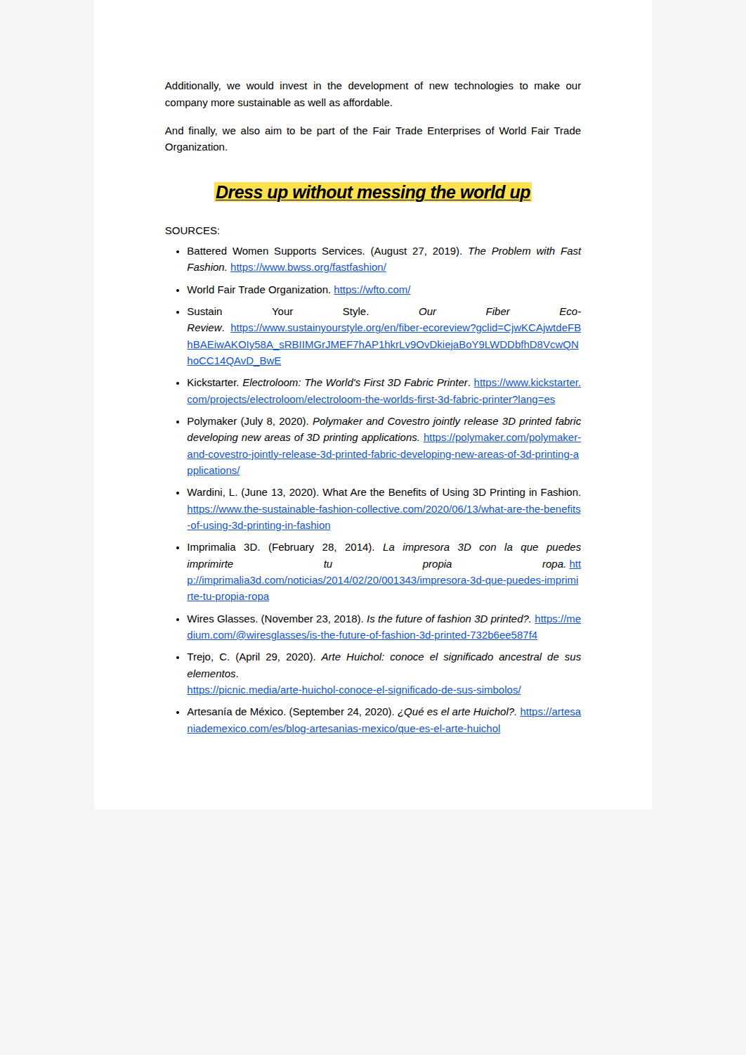Additionally, we would invest in the development of new technologies to make our company more sustainable as well as affordable.
And finally, we also aim to be part of the Fair Trade Enterprises of World Fair Trade Organization.
Dress up without messing the world up
SOURCES:
Battered Women Supports Services. (August 27, 2019). The Problem with Fast Fashion. https://www.bwss.org/fastfashion/
World Fair Trade Organization. https://wfto.com/
Sustain Your Style. Our Fiber Eco-Review. https://www.sustainyourstyle.org/en/fiber-ecoreview?gclid=CjwKCAjwtdeFBhBAEiwAKOIy58A_sRBIIMGrJMEF7hAP1hkrLv9OvDkiejaBoY9LWDDbfhD8VcwQNhoCC14QAvD_BwE
Kickstarter. Electroloom: The World's First 3D Fabric Printer. https://www.kickstarter.com/projects/electroloom/electroloom-the-worlds-first-3d-fabric-printer?lang=es
Polymaker (July 8, 2020). Polymaker and Covestro jointly release 3D printed fabric developing new areas of 3D printing applications. https://polymaker.com/polymaker-and-covestro-jointly-release-3d-printed-fabric-developing-new-areas-of-3d-printing-applications/
Wardini, L. (June 13, 2020). What Are the Benefits of Using 3D Printing in Fashion. https://www.the-sustainable-fashion-collective.com/2020/06/13/what-are-the-benefits-of-using-3d-printing-in-fashion
Imprimalia 3D. (February 28, 2014). La impresora 3D con la que puedes imprimirte tu propia ropa. http://imprimalia3d.com/noticias/2014/02/20/001343/impresora-3d-que-puedes-imprimirte-tu-propia-ropa
Wires Glasses. (November 23, 2018). Is the future of fashion 3D printed?. https://medium.com/@wiresglasses/is-the-future-of-fashion-3d-printed-732b6ee587f4
Trejo, C. (April 29, 2020). Arte Huichol: conoce el significado ancestral de sus elementos.
https://picnic.media/arte-huichol-conoce-el-significado-de-sus-simbolos/
Artesanía de México. (September 24, 2020). ¿Qué es el arte Huichol?. https://artesaniademexico.com/es/blog-artesanias-mexico/que-es-el-arte-huichol